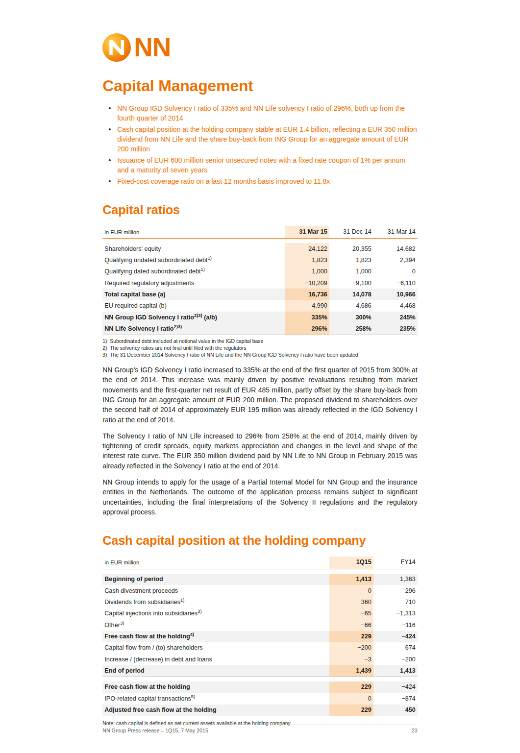NN
Capital Management
NN Group IGD Solvency I ratio of 335% and NN Life solvency I ratio of 296%, both up from the fourth quarter of 2014
Cash capital position at the holding company stable at EUR 1.4 billion, reflecting a EUR 350 million dividend from NN Life and the share buy-back from ING Group for an aggregate amount of EUR 200 million
Issuance of EUR 600 million senior unsecured notes with a fixed rate coupon of 1% per annum and a maturity of seven years
Fixed-cost coverage ratio on a last 12 months basis improved to 11.8x
Capital ratios
| in EUR million | 31 Mar 15 | 31 Dec 14 | 31 Mar 14 |
| --- | --- | --- | --- |
| Shareholders' equity | 24,122 | 20,355 | 14,682 |
| Qualifying undated subordinated debt 1) | 1,823 | 1,823 | 2,394 |
| Qualifying dated subordinated debt 1) | 1,000 | 1,000 | 0 |
| Required regulatory adjustments | −10,209 | −9,100 | −6,110 |
| Total capital base (a) | 16,736 | 14,078 | 10,966 |
| EU required capital (b) | 4,990 | 4,686 | 4,468 |
| NN Group IGD Solvency I ratio 2)3) (a/b) | 335% | 300% | 245% |
| NN Life Solvency I ratio 2)3) | 296% | 258% | 235% |
1) Subordinated debt included at notional value in the IGD capital base
2) The solvency ratios are not final until filed with the regulators
3) The 31 December 2014 Solvency I ratio of NN Life and the NN Group IGD Solvency I ratio have been updated
NN Group’s IGD Solvency I ratio increased to 335% at the end of the first quarter of 2015 from 300% at the end of 2014. This increase was mainly driven by positive revaluations resulting from market movements and the first-quarter net result of EUR 485 million, partly offset by the share buy-back from ING Group for an aggregate amount of EUR 200 million. The proposed dividend to shareholders over the second half of 2014 of approximately EUR 195 million was already reflected in the IGD Solvency I ratio at the end of 2014.
The Solvency I ratio of NN Life increased to 296% from 258% at the end of 2014, mainly driven by tightening of credit spreads, equity markets appreciation and changes in the level and shape of the interest rate curve. The EUR 350 million dividend paid by NN Life to NN Group in February 2015 was already reflected in the Solvency I ratio at the end of 2014.
NN Group intends to apply for the usage of a Partial Internal Model for NN Group and the insurance entities in the Netherlands. The outcome of the application process remains subject to significant uncertainties, including the final interpretations of the Solvency II regulations and the regulatory approval process.
Cash capital position at the holding company
| in EUR million | 1Q15 | FY14 |
| --- | --- | --- |
| Beginning of period | 1,413 | 1,363 |
| Cash divestment proceeds | 0 | 296 |
| Dividends from subsidiaries 1) | 360 | 710 |
| Capital injections into subsidiaries 2) | −65 | −1,313 |
| Other 3) | −66 | −116 |
| Free cash flow at the holding 4) | 229 | −424 |
| Capital flow from / (to) shareholders | −200 | 674 |
| Increase / (decrease) in debt and loans | −3 | −200 |
| End of period | 1,439 | 1,413 |
| Free cash flow at the holding | 229 | −424 |
| IPO-related capital transactions 5) | 0 | −874 |
| Adjusted free cash flow at the holding | 229 | 450 |
Note: cash capital is defined as net current assets available at the holding company
NN Group Press release – 1Q15, 7 May 2015 23